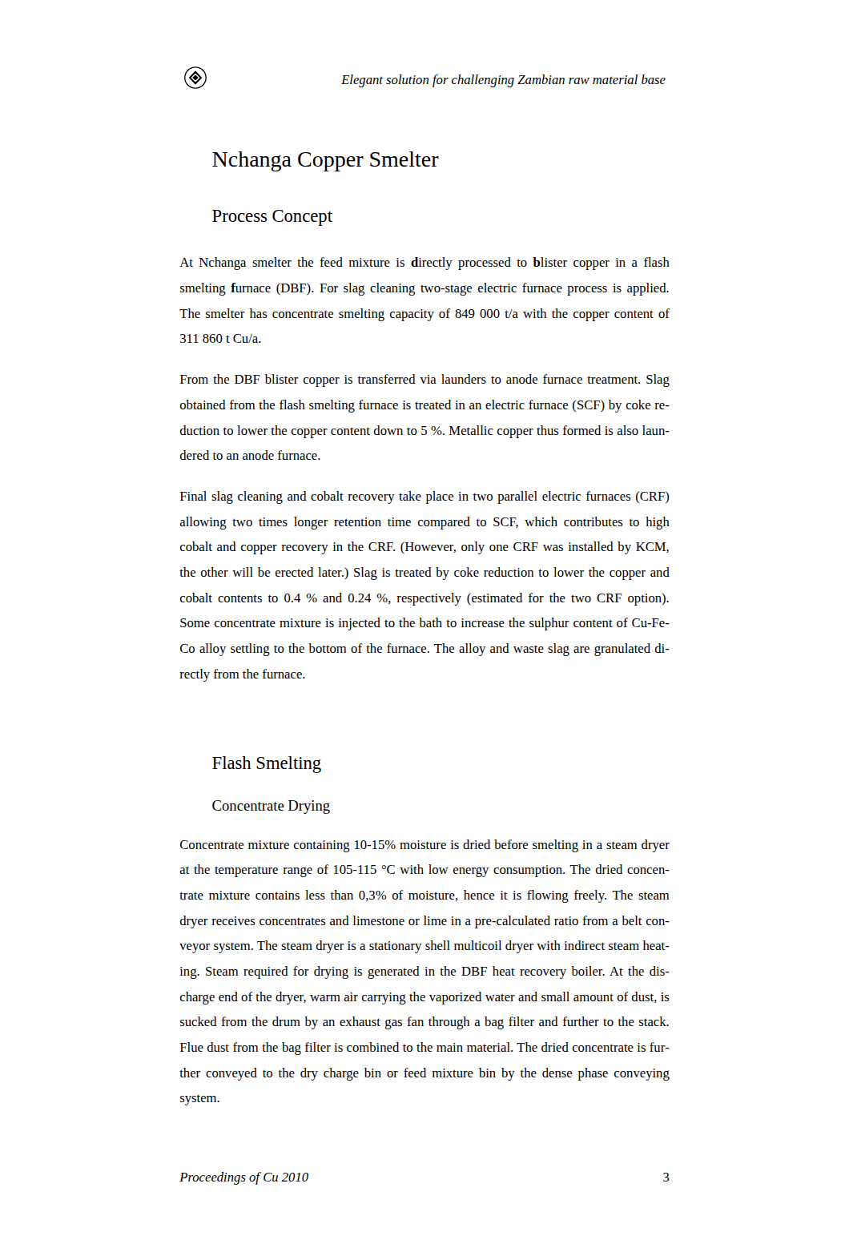Elegant solution for challenging Zambian raw material base
Nchanga Copper Smelter
Process Concept
At Nchanga smelter the feed mixture is directly processed to blister copper in a flash smelting furnace (DBF). For slag cleaning two-stage electric furnace process is applied. The smelter has concentrate smelting capacity of 849 000 t/a with the copper content of 311 860 t Cu/a.
From the DBF blister copper is transferred via launders to anode furnace treatment. Slag obtained from the flash smelting furnace is treated in an electric furnace (SCF) by coke reduction to lower the copper content down to 5 %. Metallic copper thus formed is also laundered to an anode furnace.
Final slag cleaning and cobalt recovery take place in two parallel electric furnaces (CRF) allowing two times longer retention time compared to SCF, which contributes to high cobalt and copper recovery in the CRF. (However, only one CRF was installed by KCM, the other will be erected later.) Slag is treated by coke reduction to lower the copper and cobalt contents to 0.4 % and 0.24 %, respectively (estimated for the two CRF option). Some concentrate mixture is injected to the bath to increase the sulphur content of Cu-Fe-Co alloy settling to the bottom of the furnace. The alloy and waste slag are granulated directly from the furnace.
Flash Smelting
Concentrate Drying
Concentrate mixture containing 10-15% moisture is dried before smelting in a steam dryer at the temperature range of 105-115 °C with low energy consumption. The dried concentrate mixture contains less than 0,3% of moisture, hence it is flowing freely. The steam dryer receives concentrates and limestone or lime in a pre-calculated ratio from a belt conveyor system. The steam dryer is a stationary shell multicoil dryer with indirect steam heating. Steam required for drying is generated in the DBF heat recovery boiler. At the discharge end of the dryer, warm air carrying the vaporized water and small amount of dust, is sucked from the drum by an exhaust gas fan through a bag filter and further to the stack. Flue dust from the bag filter is combined to the main material. The dried concentrate is further conveyed to the dry charge bin or feed mixture bin by the dense phase conveying system.
Proceedings of Cu 2010
3